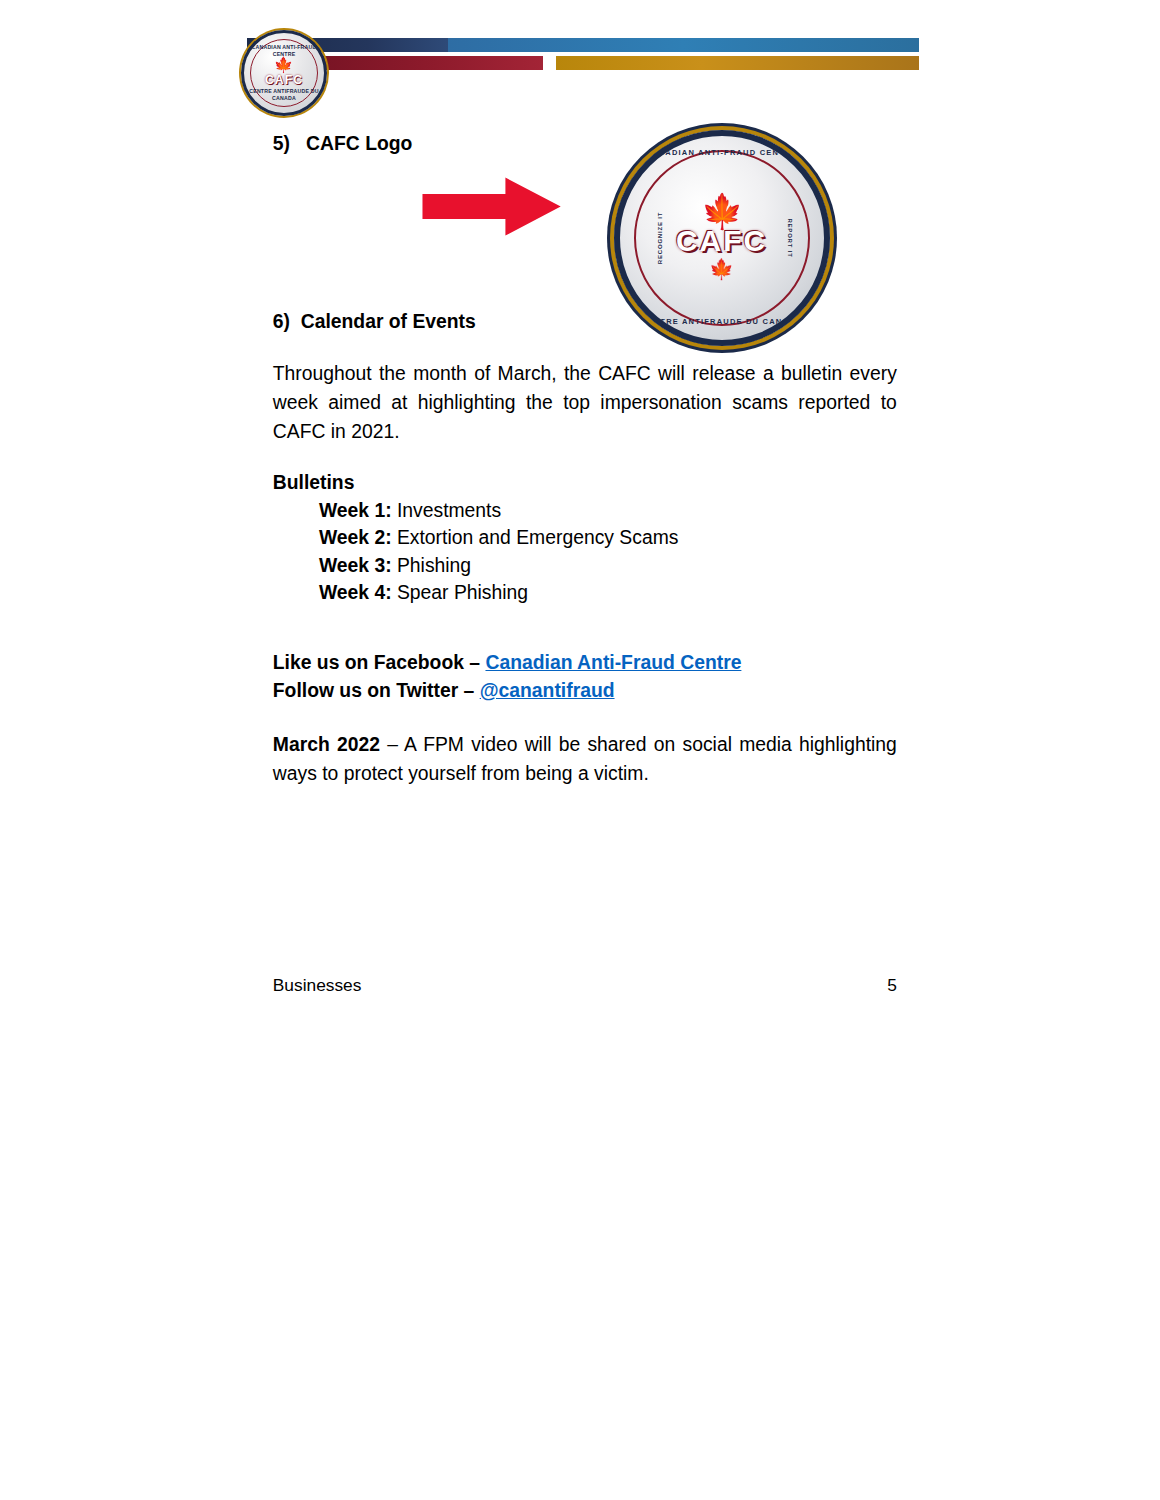CANADIAN ANTI-FRAUD CENTRE
🍁
CAFC
CENTRE ANTIFRAUDE DU CANADA
5) CAFC Logo
CANADIAN ANTI-FRAUD CENTRE
RECOGNIZE IT
REPORT IT
CENTRE ANTIFRAUDE DU CANADA
🍁
CAFC
🍁
6) Calendar of Events
Throughout the month of March, the CAFC will release a bulletin every week aimed at highlighting the top impersonation scams reported to CAFC in 2021.
Bulletins
Week 1: Investments
Week 2: Extortion and Emergency Scams
Week 3: Phishing
Week 4: Spear Phishing
Like us on Facebook – Canadian Anti-Fraud Centre
Follow us on Twitter – @canantifraud
March 2022 – A FPM video will be shared on social media highlighting ways to protect yourself from being a victim.
Businesses 5